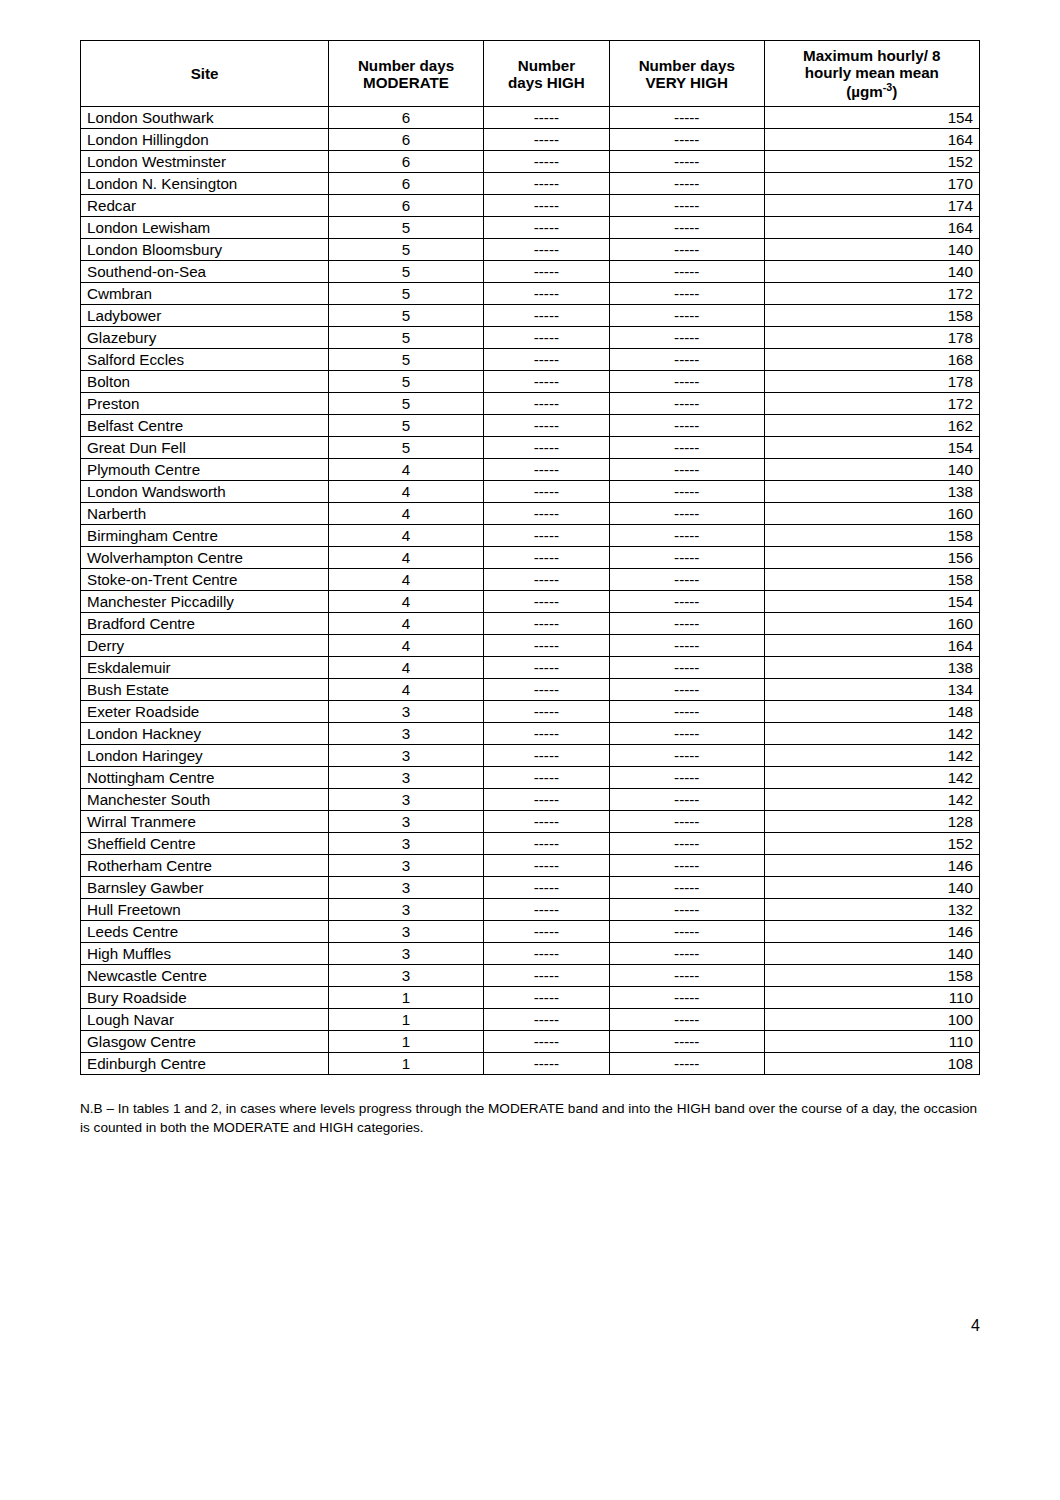| Site | Number days MODERATE | Number days HIGH | Number days VERY HIGH | Maximum hourly/ 8 hourly mean mean (µgm -3 ) |
| --- | --- | --- | --- | --- |
| London Southwark | 6 | ----- | ----- | 154 |
| London Hillingdon | 6 | ----- | ----- | 164 |
| London Westminster | 6 | ----- | ----- | 152 |
| London N. Kensington | 6 | ----- | ----- | 170 |
| Redcar | 6 | ----- | ----- | 174 |
| London Lewisham | 5 | ----- | ----- | 164 |
| London Bloomsbury | 5 | ----- | ----- | 140 |
| Southend-on-Sea | 5 | ----- | ----- | 140 |
| Cwmbran | 5 | ----- | ----- | 172 |
| Ladybower | 5 | ----- | ----- | 158 |
| Glazebury | 5 | ----- | ----- | 178 |
| Salford Eccles | 5 | ----- | ----- | 168 |
| Bolton | 5 | ----- | ----- | 178 |
| Preston | 5 | ----- | ----- | 172 |
| Belfast Centre | 5 | ----- | ----- | 162 |
| Great Dun Fell | 5 | ----- | ----- | 154 |
| Plymouth Centre | 4 | ----- | ----- | 140 |
| London Wandsworth | 4 | ----- | ----- | 138 |
| Narberth | 4 | ----- | ----- | 160 |
| Birmingham Centre | 4 | ----- | ----- | 158 |
| Wolverhampton Centre | 4 | ----- | ----- | 156 |
| Stoke-on-Trent Centre | 4 | ----- | ----- | 158 |
| Manchester Piccadilly | 4 | ----- | ----- | 154 |
| Bradford Centre | 4 | ----- | ----- | 160 |
| Derry | 4 | ----- | ----- | 164 |
| Eskdalemuir | 4 | ----- | ----- | 138 |
| Bush Estate | 4 | ----- | ----- | 134 |
| Exeter Roadside | 3 | ----- | ----- | 148 |
| London Hackney | 3 | ----- | ----- | 142 |
| London Haringey | 3 | ----- | ----- | 142 |
| Nottingham Centre | 3 | ----- | ----- | 142 |
| Manchester South | 3 | ----- | ----- | 142 |
| Wirral Tranmere | 3 | ----- | ----- | 128 |
| Sheffield Centre | 3 | ----- | ----- | 152 |
| Rotherham Centre | 3 | ----- | ----- | 146 |
| Barnsley Gawber | 3 | ----- | ----- | 140 |
| Hull Freetown | 3 | ----- | ----- | 132 |
| Leeds Centre | 3 | ----- | ----- | 146 |
| High Muffles | 3 | ----- | ----- | 140 |
| Newcastle Centre | 3 | ----- | ----- | 158 |
| Bury Roadside | 1 | ----- | ----- | 110 |
| Lough Navar | 1 | ----- | ----- | 100 |
| Glasgow Centre | 1 | ----- | ----- | 110 |
| Edinburgh Centre | 1 | ----- | ----- | 108 |
N.B – In tables 1 and 2, in cases where levels progress through the MODERATE band and into the HIGH band over the course of a day, the occasion is counted in both the MODERATE and HIGH categories.
4